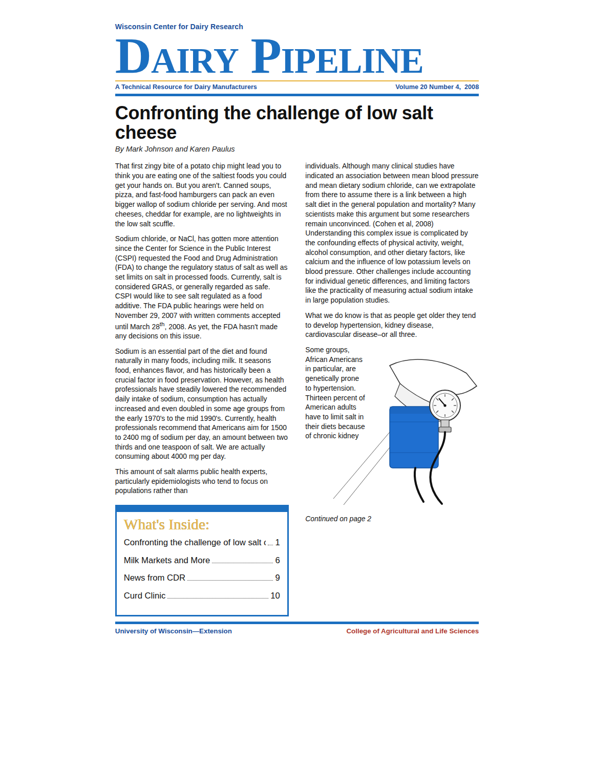Wisconsin Center for Dairy Research
DAIRY PIPELINE
A Technical Resource for Dairy Manufacturers Volume 20 Number 4, 2008
Confronting the challenge of low salt cheese
By Mark Johnson and Karen Paulus
That first zingy bite of a potato chip might lead you to think you are eating one of the saltiest foods you could get your hands on. But you aren't. Canned soups, pizza, and fast-food hamburgers can pack an even bigger wallop of sodium chloride per serving. And most cheeses, cheddar for example, are no lightweights in the low salt scuffle.
Sodium chloride, or NaCl, has gotten more attention since the Center for Science in the Public Interest (CSPI) requested the Food and Drug Administration (FDA) to change the regulatory status of salt as well as set limits on salt in processed foods. Currently, salt is considered GRAS, or generally regarded as safe. CSPI would like to see salt regulated as a food additive. The FDA public hearings were held on November 29, 2007 with written comments accepted until March 28th, 2008. As yet, the FDA hasn't made any decisions on this issue.
Sodium is an essential part of the diet and found naturally in many foods, including milk. It seasons food, enhances flavor, and has historically been a crucial factor in food preservation. However, as health professionals have steadily lowered the recommended daily intake of sodium, consumption has actually increased and even doubled in some age groups from the early 1970's to the mid 1990's. Currently, health professionals recommend that Americans aim for 1500 to 2400 mg of sodium per day, an amount between two thirds and one teaspoon of salt. We are actually consuming about 4000 mg per day.
This amount of salt alarms public health experts, particularly epidemiologists who tend to focus on populations rather than
What's Inside:
Confronting the challenge of low salt cheese 1
Milk Markets and More 6
News from CDR 9
Curd Clinic 10
individuals. Although many clinical studies have indicated an association between mean blood pressure and mean dietary sodium chloride, can we extrapolate from there to assume there is a link between a high salt diet in the general population and mortality? Many scientists make this argument but some researchers remain unconvinced. (Cohen et al, 2008) Understanding this complex issue is complicated by the confounding effects of physical activity, weight, alcohol consumption, and other dietary factors, like calcium and the influence of low potassium levels on blood pressure. Other challenges include accounting for individual genetic differences, and limiting factors like the practicality of measuring actual sodium intake in large population studies.
What we do know is that as people get older they tend to develop hypertension, kidney disease, cardiovascular disease–or all three.
Some groups, African Americans in particular, are genetically prone to hypertension. Thirteen percent of American adults have to limit salt in their diets because of chronic kidney
Continued on page 2
University of Wisconsin—Extension College of Agricultural and Life Sciences